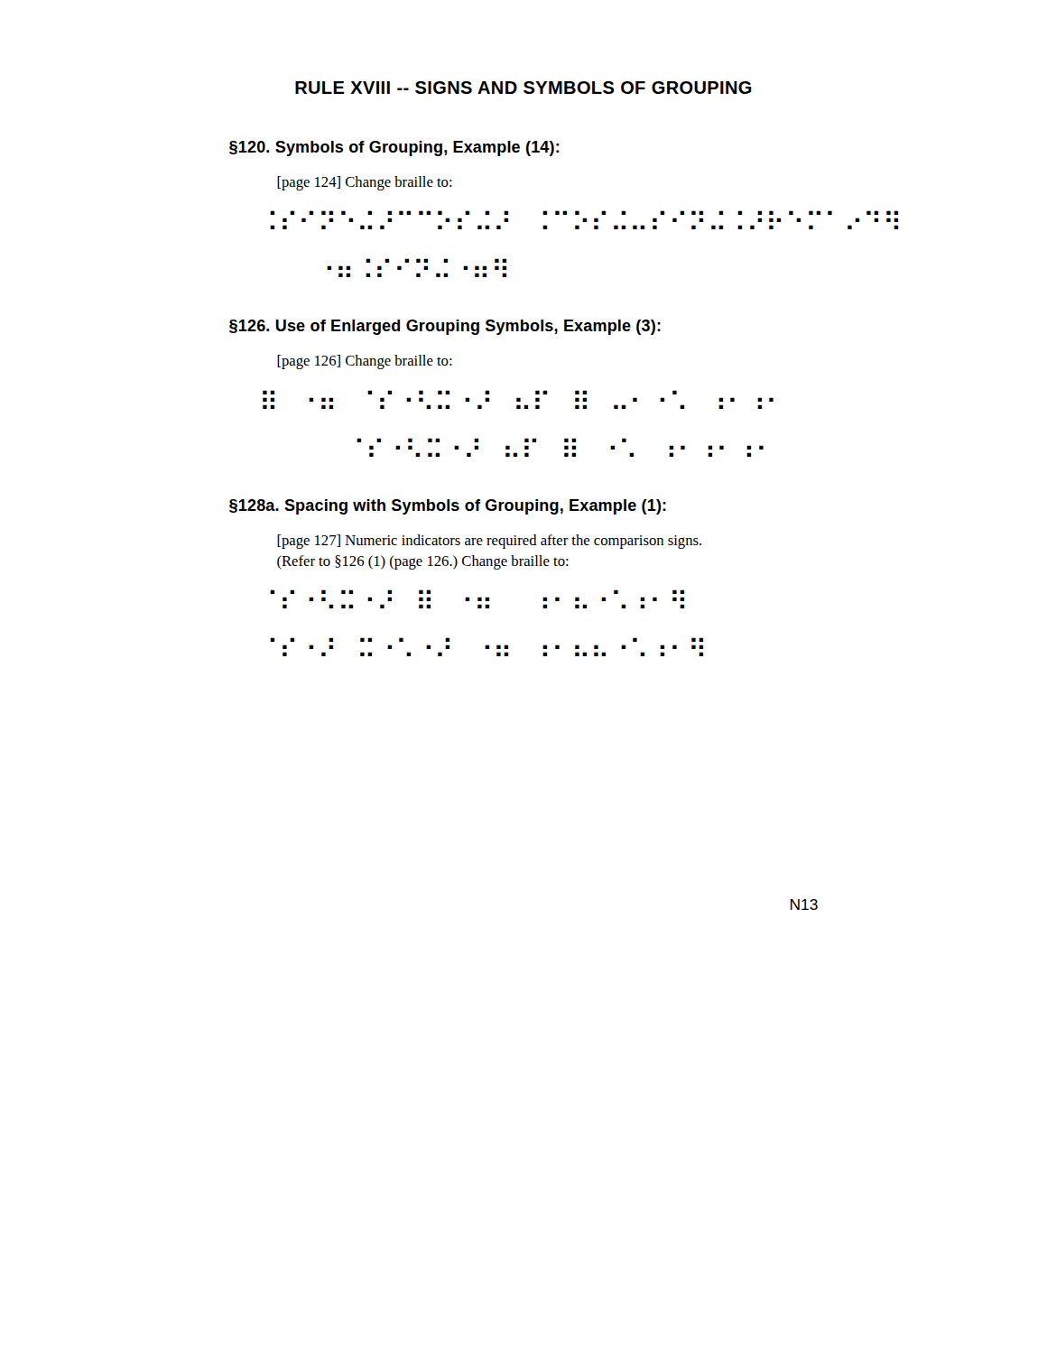RULE XVIII -- SIGNS AND SYMBOLS OF GROUPING
§120. Symbols of Grouping, Example (14):
[page 124] Change braille to:
⠨⠎⠊⠝⠑⠬⠜⠉⠉⠕⠎⠬⠜⠀⠨⠉⠕⠎⠬⠤⠎⠊⠝⠬⠨⠜⠗⠑⠍⠁⠔⠙⠻
⠀⠀⠐⠶⠨⠎⠊⠝⠬⠐⠶⠻
§126. Use of Enlarged Grouping Symbols, Example (3):
[page 126] Change braille to:
⠿⠀⠐⠶⠀⠈⠎⠐⠣⠭⠐⠜⠀⠦⠏⠀⠿⠀⠤⠂⠐⠡⠀⠰⠂⠰⠂
⠈⠎⠐⠣⠭⠐⠜⠀⠦⠏⠀⠿⠀⠐⠡⠀⠰⠂⠰⠂⠰⠂
§128a. Spacing with Symbols of Grouping, Example (1):
[page 127] Numeric indicators are required after the comparison signs.
(Refer to §126 (1) (page 126.) Change braille to:
⠈⠎⠐⠣⠭⠐⠜⠀⠿⠀⠐⠶⠀⠀⠰⠂⠦⠐⠡⠰⠂⠻
⠈⠎⠐⠜⠀⠭⠐⠡⠐⠜⠀⠐⠶⠀⠰⠂⠦⠦⠐⠡⠰⠂⠻
N13